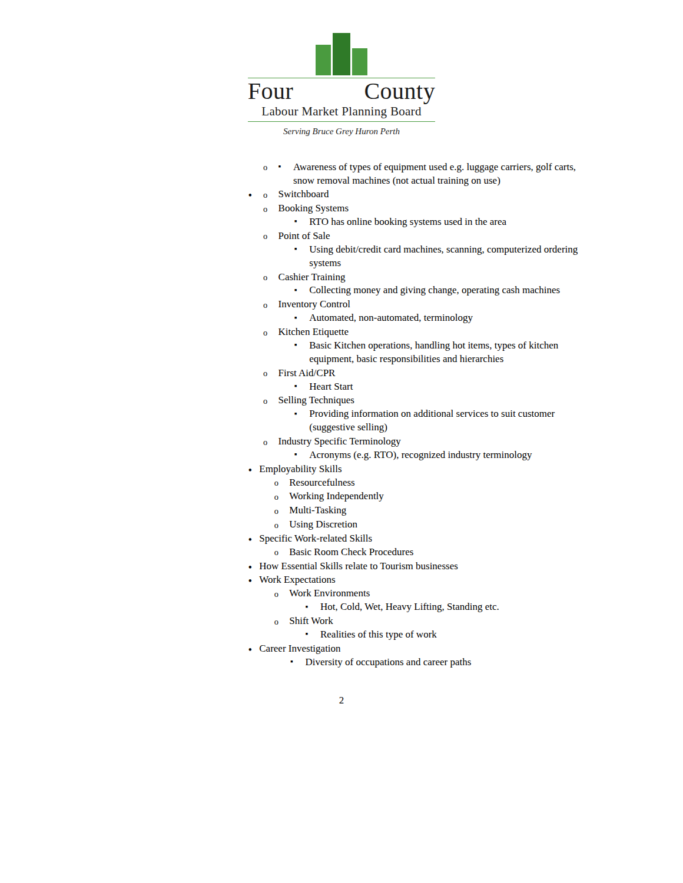Four County
Labour Market Planning Board
Serving Bruce Grey Huron Perth
Awareness of types of equipment used e.g. luggage carriers, golf carts, snow removal machines (not actual training on use)
Switchboard
Booking Systems
RTO has online booking systems used in the area
Point of Sale
Using debit/credit card machines, scanning, computerized ordering systems
Cashier Training
Collecting money and giving change, operating cash machines
Inventory Control
Automated, non-automated, terminology
Kitchen Etiquette
Basic Kitchen operations, handling hot items, types of kitchen equipment, basic responsibilities and hierarchies
First Aid/CPR
Heart Start
Selling Techniques
Providing information on additional services to suit customer (suggestive selling)
Industry Specific Terminology
Acronyms (e.g. RTO), recognized industry terminology
Employability Skills
Resourcefulness
Working Independently
Multi-Tasking
Using Discretion
Specific Work-related Skills
Basic Room Check Procedures
How Essential Skills relate to Tourism businesses
Work Expectations
Work Environments
Hot, Cold, Wet, Heavy Lifting, Standing etc.
Shift Work
Realities of this type of work
Career Investigation
Diversity of occupations and career paths
2